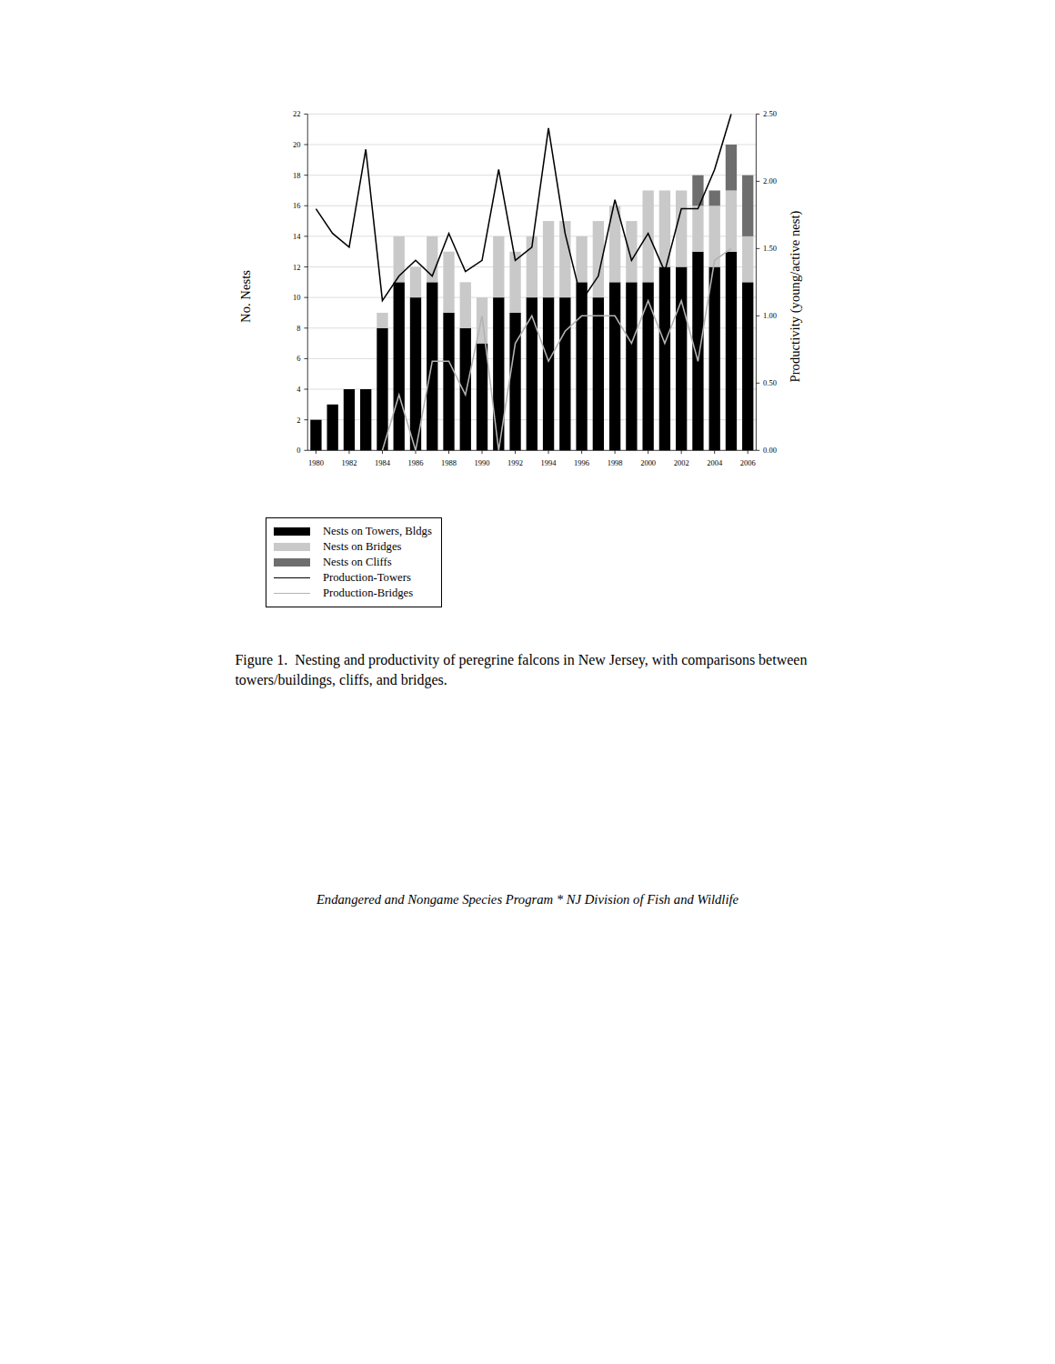No. Nests
Productivity (young/active nest)
0 2 4 6 8 10 12 14 16 18 20 22 0.00 0.50 1.00 1.50 2.00 2.50 1980 1982 1984 1986 1988 1990 1992 1994 1996 1998 2000 2002 2004 2006
| | Nests on Towers, Bldgs |
| | Nests on Bridges |
| | Nests on Cliffs |
| | Production-Towers |
| | Production-Bridges |
Figure 1. Nesting and productivity of peregrine falcons in New Jersey, with comparisons between towers/buildings, cliffs, and bridges.
Endangered and Nongame Species Program * NJ Division of Fish and Wildlife